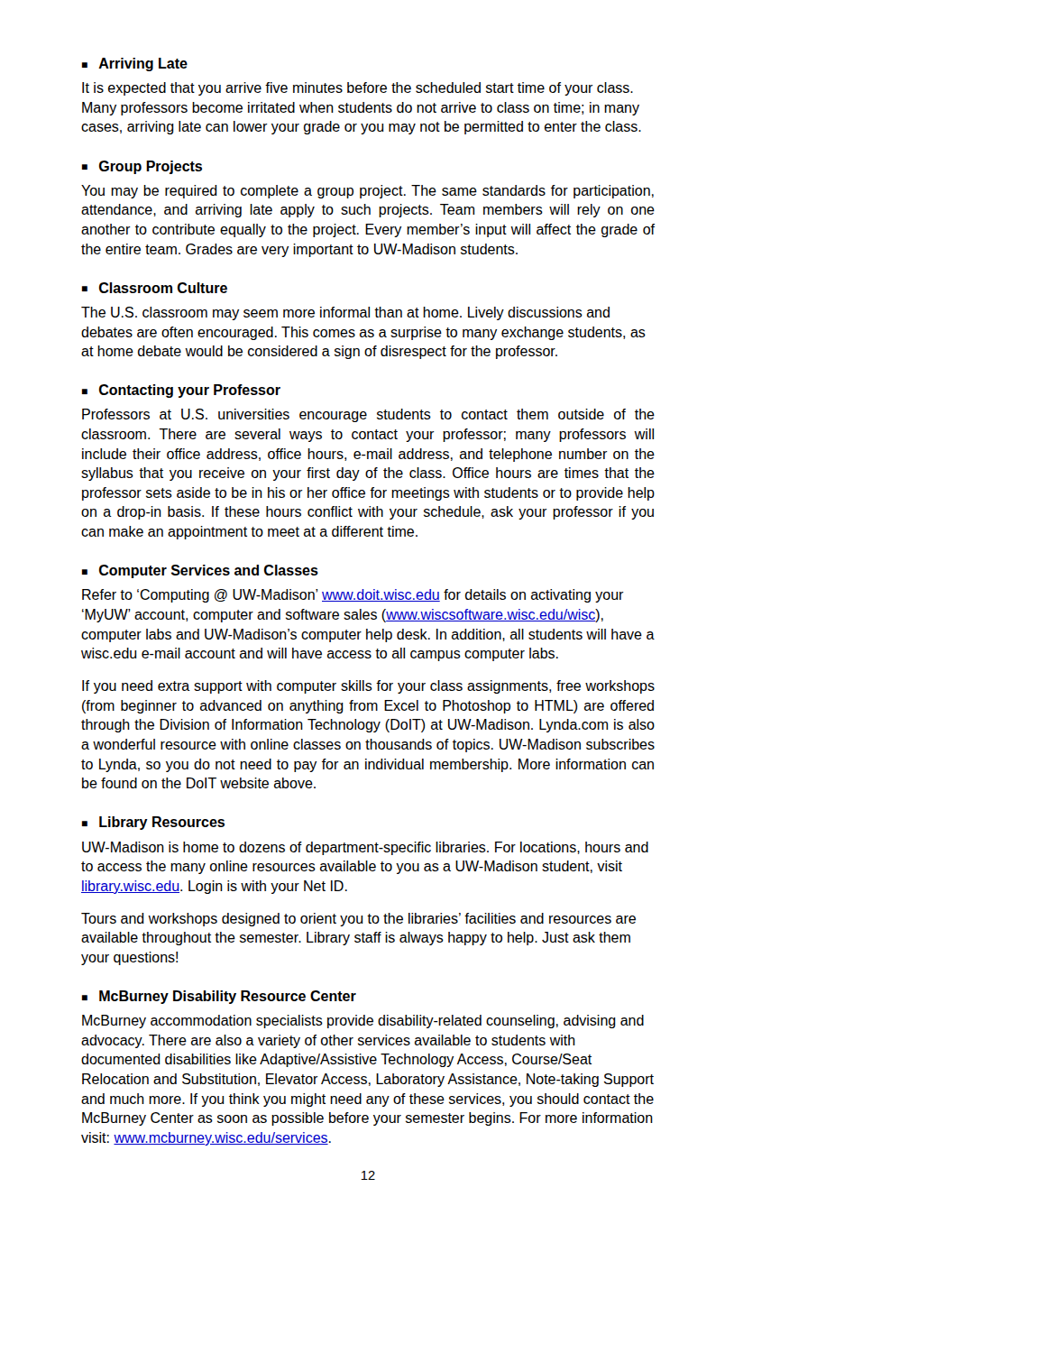■Arriving Late
It is expected that you arrive five minutes before the scheduled start time of your class. Many professors become irritated when students do not arrive to class on time; in many cases, arriving late can lower your grade or you may not be permitted to enter the class.
■Group Projects
You may be required to complete a group project. The same standards for participation, attendance, and arriving late apply to such projects. Team members will rely on one another to contribute equally to the project. Every member’s input will affect the grade of the entire team. Grades are very important to UW-Madison students.
■Classroom Culture
The U.S. classroom may seem more informal than at home. Lively discussions and debates are often encouraged. This comes as a surprise to many exchange students, as at home debate would be considered a sign of disrespect for the professor.
■Contacting your Professor
Professors at U.S. universities encourage students to contact them outside of the classroom. There are several ways to contact your professor; many professors will include their office address, office hours, e-mail address, and telephone number on the syllabus that you receive on your first day of the class. Office hours are times that the professor sets aside to be in his or her office for meetings with students or to provide help on a drop-in basis. If these hours conflict with your schedule, ask your professor if you can make an appointment to meet at a different time.
■Computer Services and Classes
Refer to ‘Computing @ UW-Madison’ www.doit.wisc.edu for details on activating your ‘MyUW’ account, computer and software sales (www.wiscsoftware.wisc.edu/wisc), computer labs and UW-Madison’s computer help desk. In addition, all students will have a wisc.edu e-mail account and will have access to all campus computer labs.
If you need extra support with computer skills for your class assignments, free workshops (from beginner to advanced on anything from Excel to Photoshop to HTML) are offered through the Division of Information Technology (DoIT) at UW-Madison. Lynda.com is also a wonderful resource with online classes on thousands of topics. UW-Madison subscribes to Lynda, so you do not need to pay for an individual membership. More information can be found on the DoIT website above.
■Library Resources
UW-Madison is home to dozens of department-specific libraries. For locations, hours and to access the many online resources available to you as a UW-Madison student, visit library.wisc.edu. Login is with your Net ID.
Tours and workshops designed to orient you to the libraries’ facilities and resources are available throughout the semester. Library staff is always happy to help. Just ask them your questions!
■McBurney Disability Resource Center
McBurney accommodation specialists provide disability-related counseling, advising and advocacy. There are also a variety of other services available to students with documented disabilities like Adaptive/Assistive Technology Access, Course/Seat Relocation and Substitution, Elevator Access, Laboratory Assistance, Note-taking Support and much more. If you think you might need any of these services, you should contact the McBurney Center as soon as possible before your semester begins. For more information visit: www.mcburney.wisc.edu/services.
12